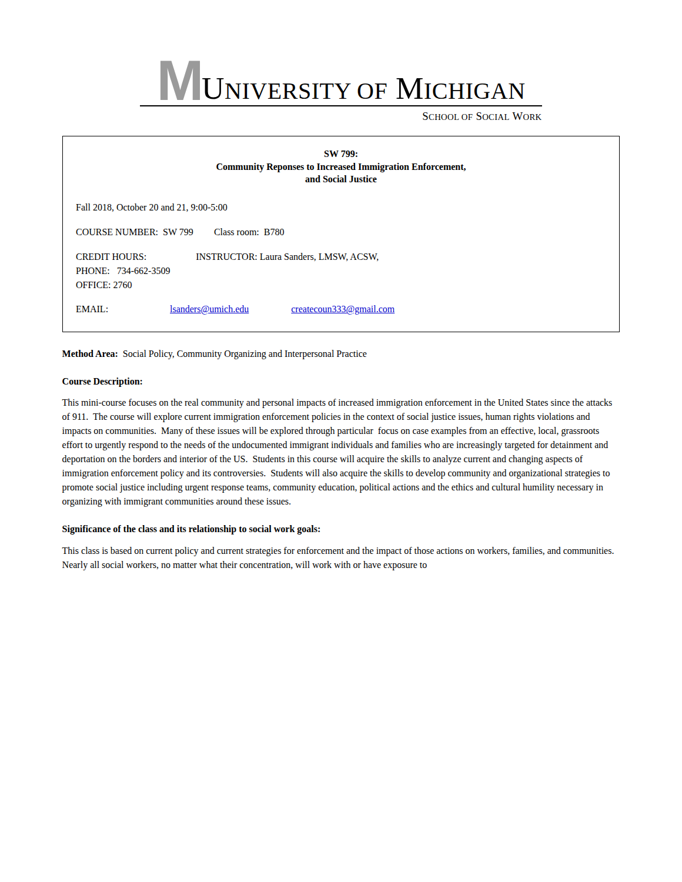M UNIVERSITY OF MICHIGAN
SCHOOL OF SOCIAL WORK
SW 799:
Community Reponses to Increased Immigration Enforcement,
and Social Justice
Fall 2018, October 20 and 21, 9:00-5:00
COURSE NUMBER: SW 799 Class room: B780
CREDIT HOURS:      INSTRUCTOR: Laura Sanders, LMSW, ACSW,
PHONE: 734-662-3509
OFFICE: 2760
EMAIL: lsanders@umich.edu createcoun333@gmail.com
Method Area: Social Policy, Community Organizing and Interpersonal Practice
Course Description:
This mini-course focuses on the real community and personal impacts of increased immigration enforcement in the United States since the attacks of 911. The course will explore current immigration enforcement policies in the context of social justice issues, human rights violations and impacts on communities. Many of these issues will be explored through particular focus on case examples from an effective, local, grassroots effort to urgently respond to the needs of the undocumented immigrant individuals and families who are increasingly targeted for detainment and deportation on the borders and interior of the US. Students in this course will acquire the skills to analyze current and changing aspects of immigration enforcement policy and its controversies. Students will also acquire the skills to develop community and organizational strategies to promote social justice including urgent response teams, community education, political actions and the ethics and cultural humility necessary in organizing with immigrant communities around these issues.
Significance of the class and its relationship to social work goals:
This class is based on current policy and current strategies for enforcement and the impact of those actions on workers, families, and communities. Nearly all social workers, no matter what their concentration, will work with or have exposure to